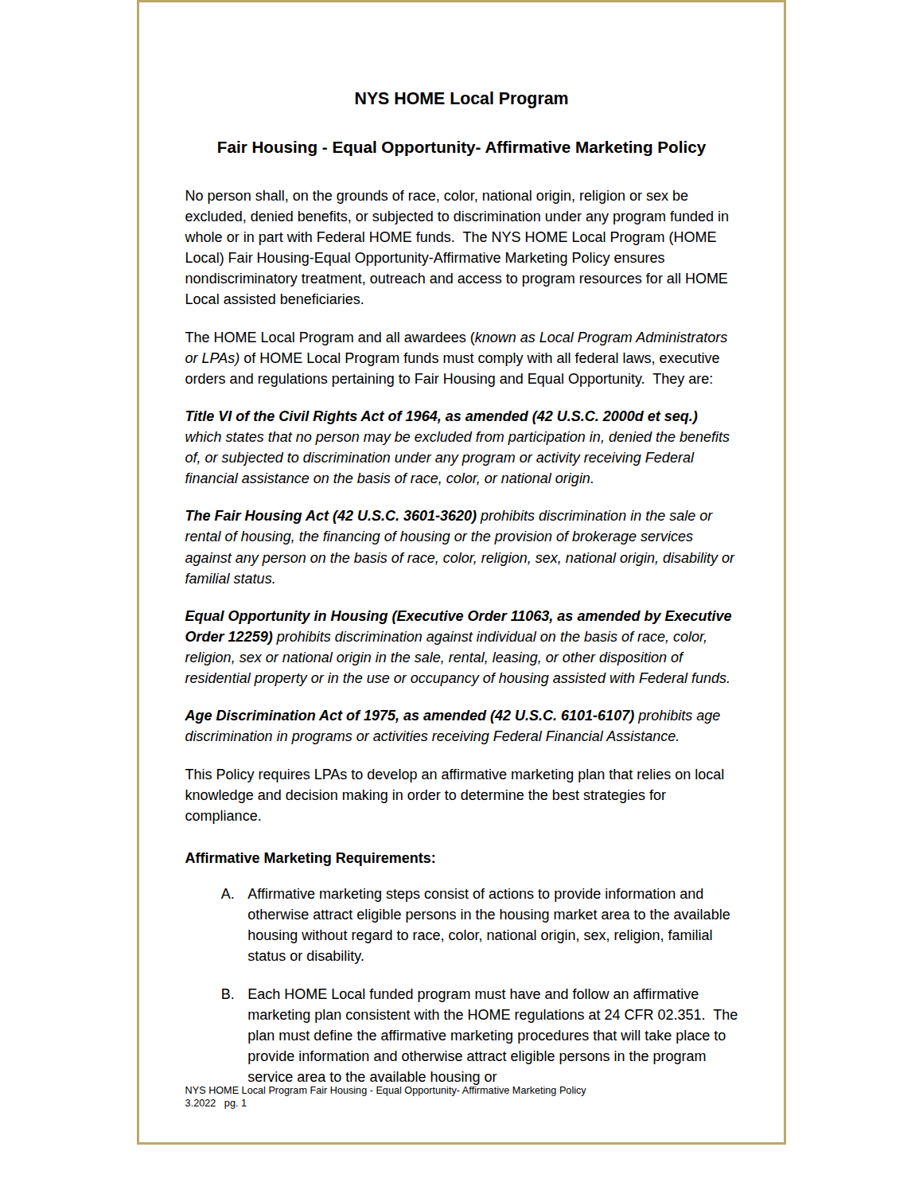NYS HOME Local Program
Fair Housing - Equal Opportunity- Affirmative Marketing Policy
No person shall, on the grounds of race, color, national origin, religion or sex be excluded, denied benefits, or subjected to discrimination under any program funded in whole or in part with Federal HOME funds. The NYS HOME Local Program (HOME Local) Fair Housing-Equal Opportunity-Affirmative Marketing Policy ensures nondiscriminatory treatment, outreach and access to program resources for all HOME Local assisted beneficiaries.
The HOME Local Program and all awardees (known as Local Program Administrators or LPAs) of HOME Local Program funds must comply with all federal laws, executive orders and regulations pertaining to Fair Housing and Equal Opportunity. They are:
Title VI of the Civil Rights Act of 1964, as amended (42 U.S.C. 2000d et seq.) which states that no person may be excluded from participation in, denied the benefits of, or subjected to discrimination under any program or activity receiving Federal financial assistance on the basis of race, color, or national origin.
The Fair Housing Act (42 U.S.C. 3601-3620) prohibits discrimination in the sale or rental of housing, the financing of housing or the provision of brokerage services against any person on the basis of race, color, religion, sex, national origin, disability or familial status.
Equal Opportunity in Housing (Executive Order 11063, as amended by Executive Order 12259) prohibits discrimination against individual on the basis of race, color, religion, sex or national origin in the sale, rental, leasing, or other disposition of residential property or in the use or occupancy of housing assisted with Federal funds.
Age Discrimination Act of 1975, as amended (42 U.S.C. 6101-6107) prohibits age discrimination in programs or activities receiving Federal Financial Assistance.
This Policy requires LPAs to develop an affirmative marketing plan that relies on local knowledge and decision making in order to determine the best strategies for compliance.
Affirmative Marketing Requirements:
Affirmative marketing steps consist of actions to provide information and otherwise attract eligible persons in the housing market area to the available housing without regard to race, color, national origin, sex, religion, familial status or disability.
Each HOME Local funded program must have and follow an affirmative marketing plan consistent with the HOME regulations at 24 CFR 02.351. The plan must define the affirmative marketing procedures that will take place to provide information and otherwise attract eligible persons in the program service area to the available housing or
NYS HOME Local Program Fair Housing - Equal Opportunity- Affirmative Marketing Policy
3.2022 pg. 1